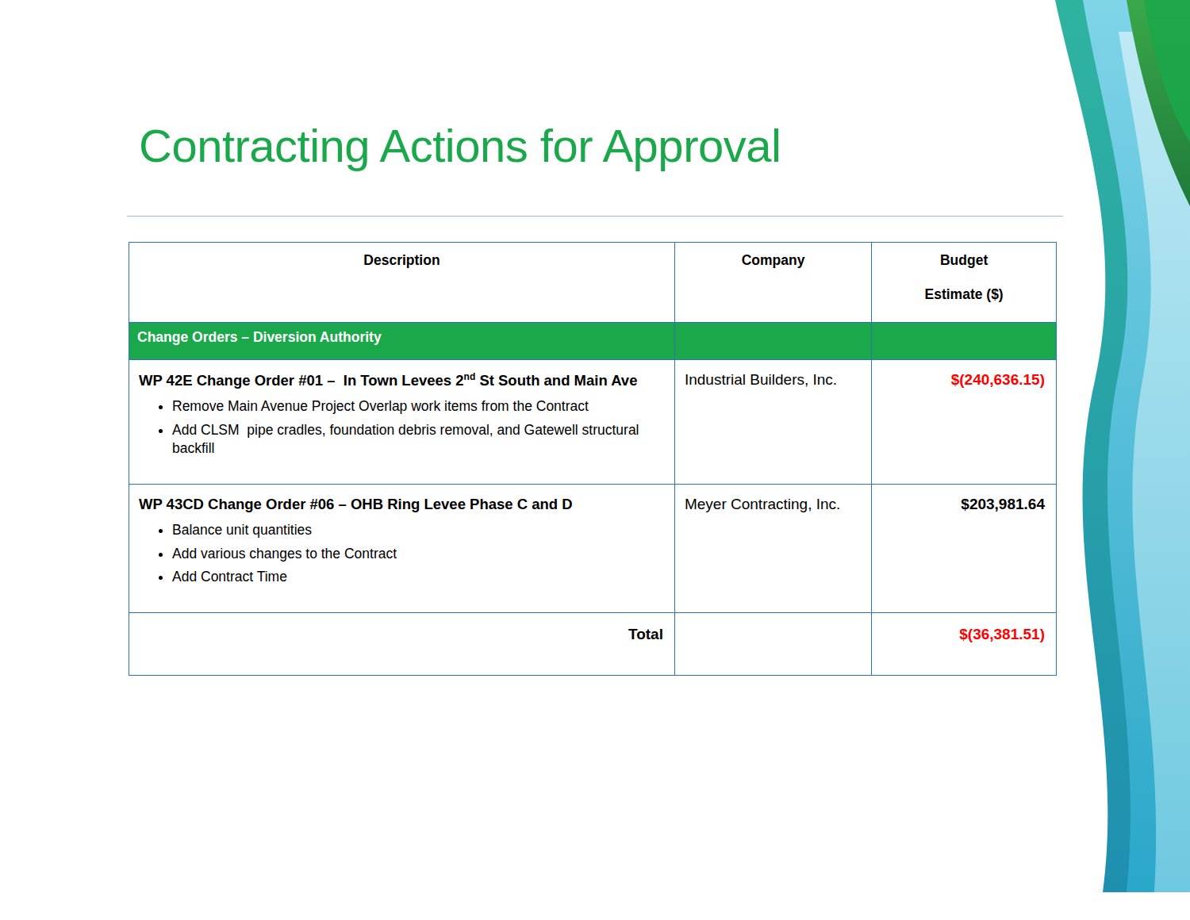Contracting Actions for Approval
| Description | Company | Budget Estimate ($) |
| --- | --- | --- |
| Change Orders – Diversion Authority | | |
| WP 42E Change Order #01 – In Town Levees 2 nd St South and Main Ave Remove Main Avenue Project Overlap work items from the Contract Add CLSM pipe cradles, foundation debris removal, and Gatewell structural backfill | Industrial Builders, Inc. | $(240,636.15) |
| WP 43CD Change Order #06 – OHB Ring Levee Phase C and D Balance unit quantities Add various changes to the Contract Add Contract Time | Meyer Contracting, Inc. | $203,981.64 |
| Total | | $(36,381.51) |